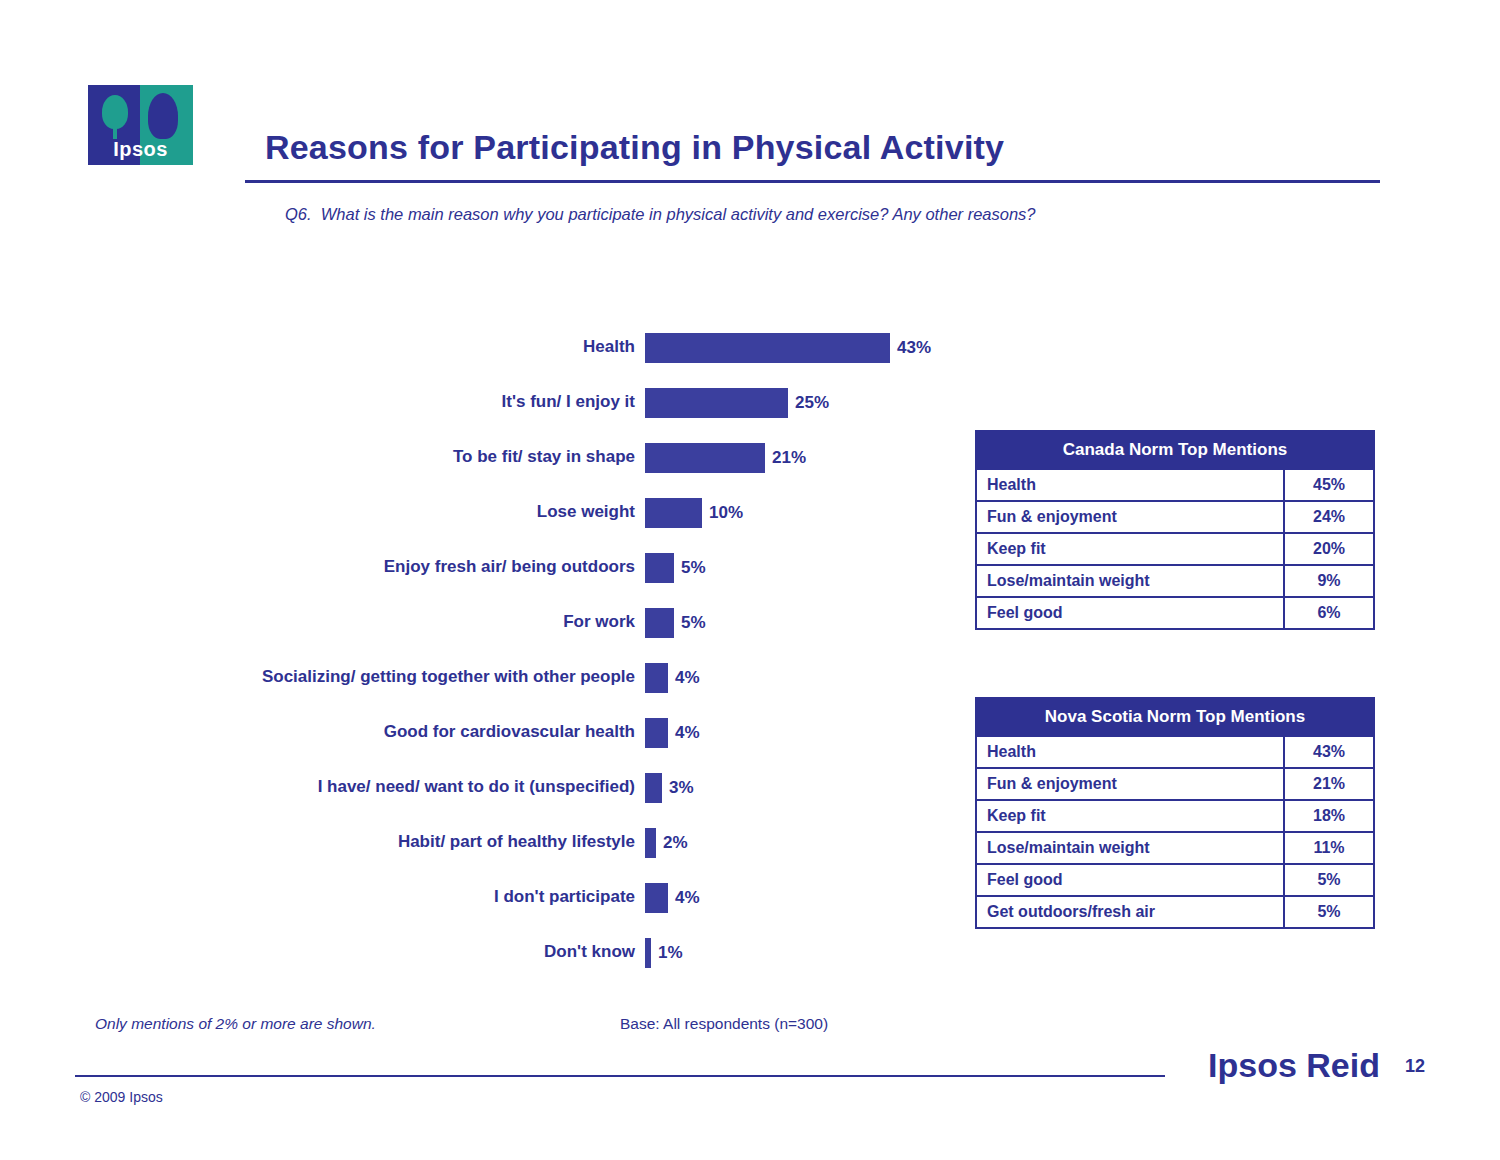Ipsos
Reasons for Participating in Physical Activity
Q6. What is the main reason why you participate in physical activity and exercise? Any other reasons?
Health
43%
It's fun/ I enjoy it
25%
To be fit/ stay in shape
21%
Lose weight
10%
Enjoy fresh air/ being outdoors
5%
For work
5%
Socializing/ getting together with other people
4%
Good for cardiovascular health
4%
I have/ need/ want to do it (unspecified)
3%
Habit/ part of healthy lifestyle
2%
I don't participate
4%
Don't know
1%
| Canada Norm Top Mentions |
| --- |
| Health | 45% |
| Fun & enjoyment | 24% |
| Keep fit | 20% |
| Lose/maintain weight | 9% |
| Feel good | 6% |
| Nova Scotia Norm Top Mentions |
| --- |
| Health | 43% |
| Fun & enjoyment | 21% |
| Keep fit | 18% |
| Lose/maintain weight | 11% |
| Feel good | 5% |
| Get outdoors/fresh air | 5% |
Only mentions of 2% or more are shown.
Base: All respondents (n=300)
© 2009 Ipsos
Ipsos Reid
12